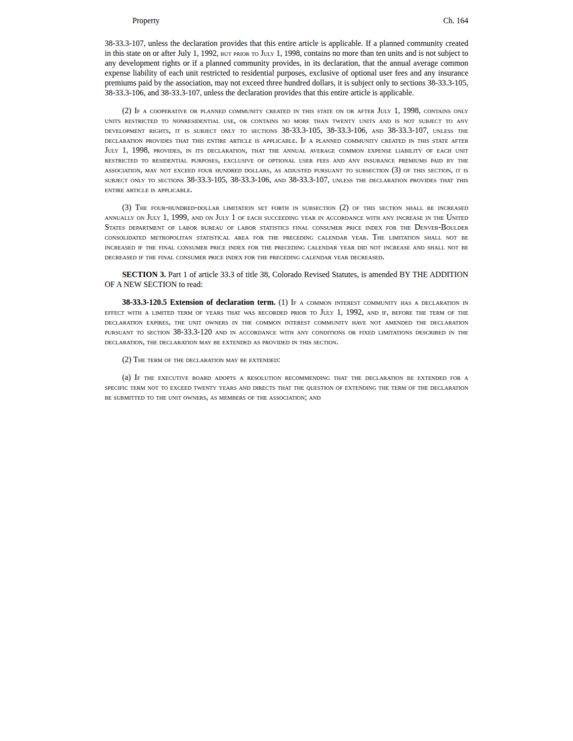Property Ch. 164
38-33.3-107, unless the declaration provides that this entire article is applicable. If a planned community created in this state on or after July 1, 1992, but prior to July 1, 1998, contains no more than ten units and is not subject to any development rights or if a planned community provides, in its declaration, that the annual average common expense liability of each unit restricted to residential purposes, exclusive of optional user fees and any insurance premiums paid by the association, may not exceed three hundred dollars, it is subject only to sections 38-33.3-105, 38-33.3-106, and 38-33.3-107, unless the declaration provides that this entire article is applicable.
(2) If a cooperative or planned community created in this state on or after July 1, 1998, contains only units restricted to nonresidential use, or contains no more than twenty units and is not subject to any development rights, it is subject only to sections 38-33.3-105, 38-33.3-106, and 38-33.3-107, unless the declaration provides that this entire article is applicable. If a planned community created in this state after July 1, 1998, provides, in its declaration, that the annual average common expense liability of each unit restricted to residential purposes, exclusive of optional user fees and any insurance premiums paid by the association, may not exceed four hundred dollars, as adjusted pursuant to subsection (3) of this section, it is subject only to sections 38-33.3-105, 38-33.3-106, and 38-33.3-107, unless the declaration provides that this entire article is applicable.
(3) The four-hundred-dollar limitation set forth in subsection (2) of this section shall be increased annually on July 1, 1999, and on July 1 of each succeeding year in accordance with any increase in the United States department of labor bureau of labor statistics final consumer price index for the Denver-Boulder consolidated metropolitan statistical area for the preceding calendar year. The limitation shall not be increased if the final consumer price index for the preceding calendar year did not increase and shall not be decreased if the final consumer price index for the preceding calendar year decreased.
SECTION 3. Part 1 of article 33.3 of title 38, Colorado Revised Statutes, is amended BY THE ADDITION OF A NEW SECTION to read:
38-33.3-120.5 Extension of declaration term. (1) If a common interest community has a declaration in effect with a limited term of years that was recorded prior to July 1, 1992, and if, before the term of the declaration expires, the unit owners in the common interest community have not amended the declaration pursuant to section 38-33.3-120 and in accordance with any conditions or fixed limitations described in the declaration, the declaration may be extended as provided in this section.
(2) The term of the declaration may be extended:
(a) If the executive board adopts a resolution recommending that the declaration be extended for a specific term not to exceed twenty years and directs that the question of extending the term of the declaration be submitted to the unit owners, as members of the association; and